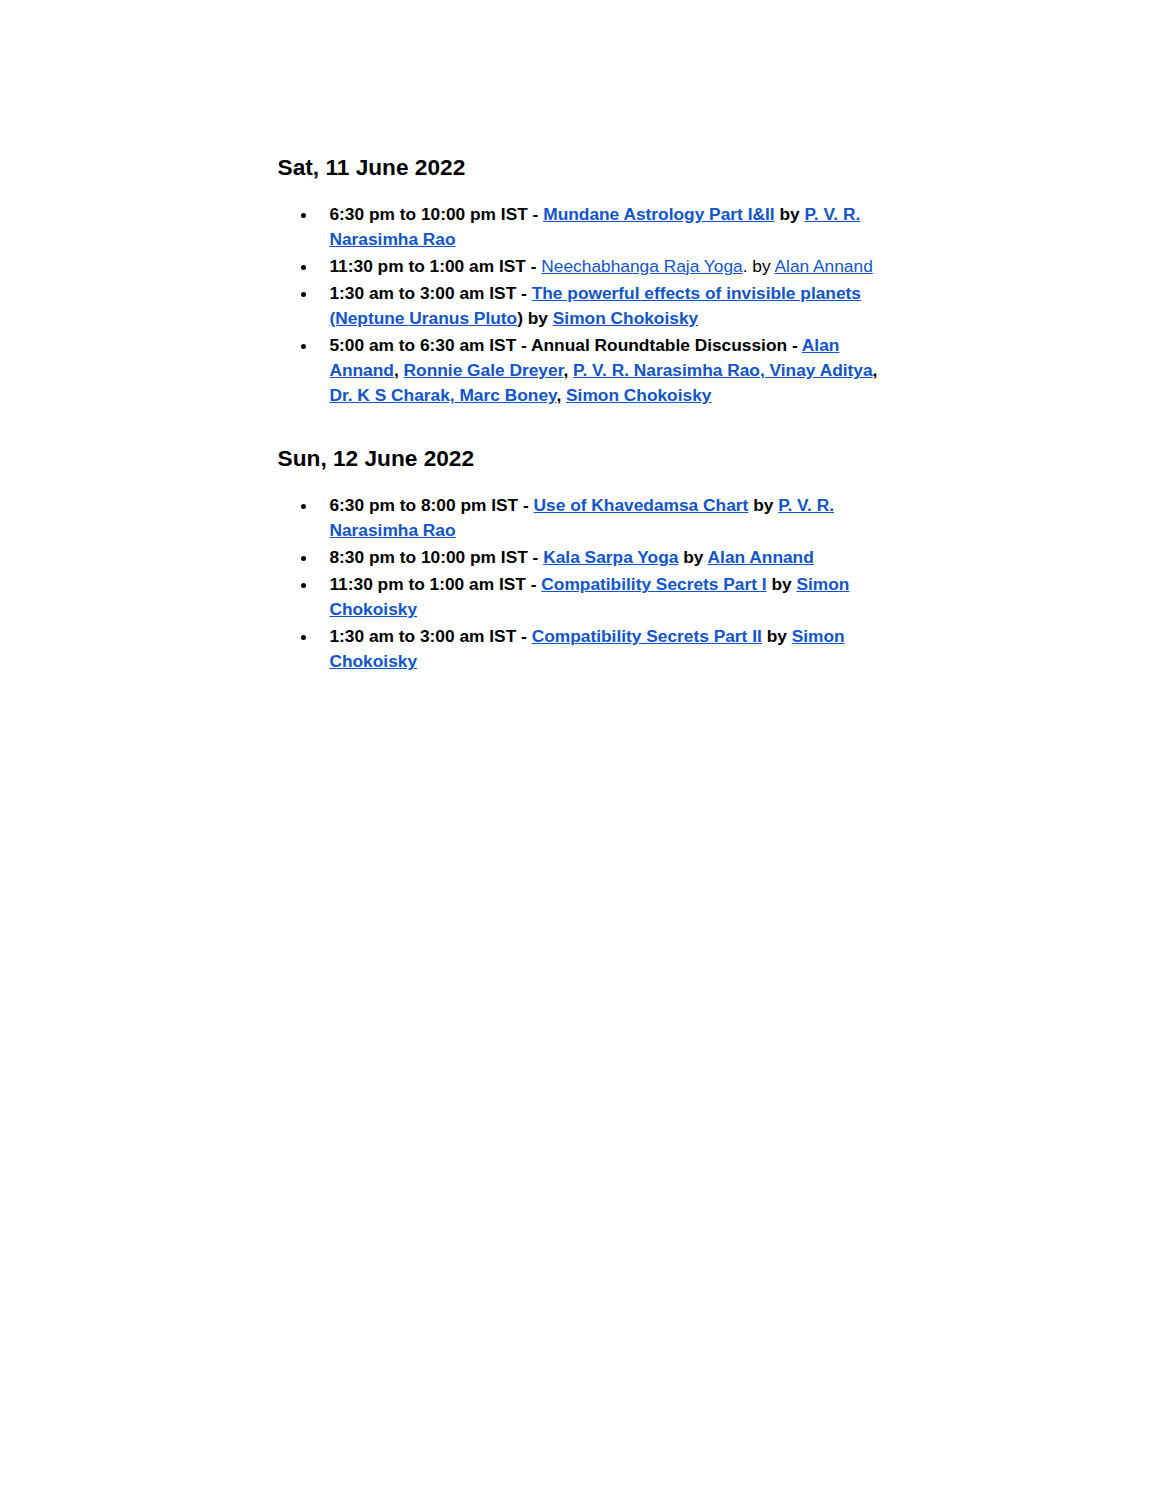Sat, 11 June 2022
6:30 pm to 10:00 pm IST - Mundane Astrology Part I&II by P. V. R. Narasimha Rao
11:30 pm to 1:00 am IST - Neechabhanga Raja Yoga. by Alan Annand
1:30 am to 3:00 am IST - The powerful effects of invisible planets (Neptune Uranus Pluto) by Simon Chokoisky
5:00 am to 6:30 am IST - Annual Roundtable Discussion - Alan Annand, Ronnie Gale Dreyer, P. V. R. Narasimha Rao, Vinay Aditya, Dr. K S Charak, Marc Boney, Simon Chokoisky
Sun, 12 June 2022
6:30 pm to 8:00 pm IST - Use of Khavedamsa Chart by P. V. R. Narasimha Rao
8:30 pm to 10:00 pm IST - Kala Sarpa Yoga by Alan Annand
11:30 pm to 1:00 am IST - Compatibility Secrets Part I by Simon Chokoisky
1:30 am to 3:00 am IST - Compatibility Secrets Part II by Simon Chokoisky